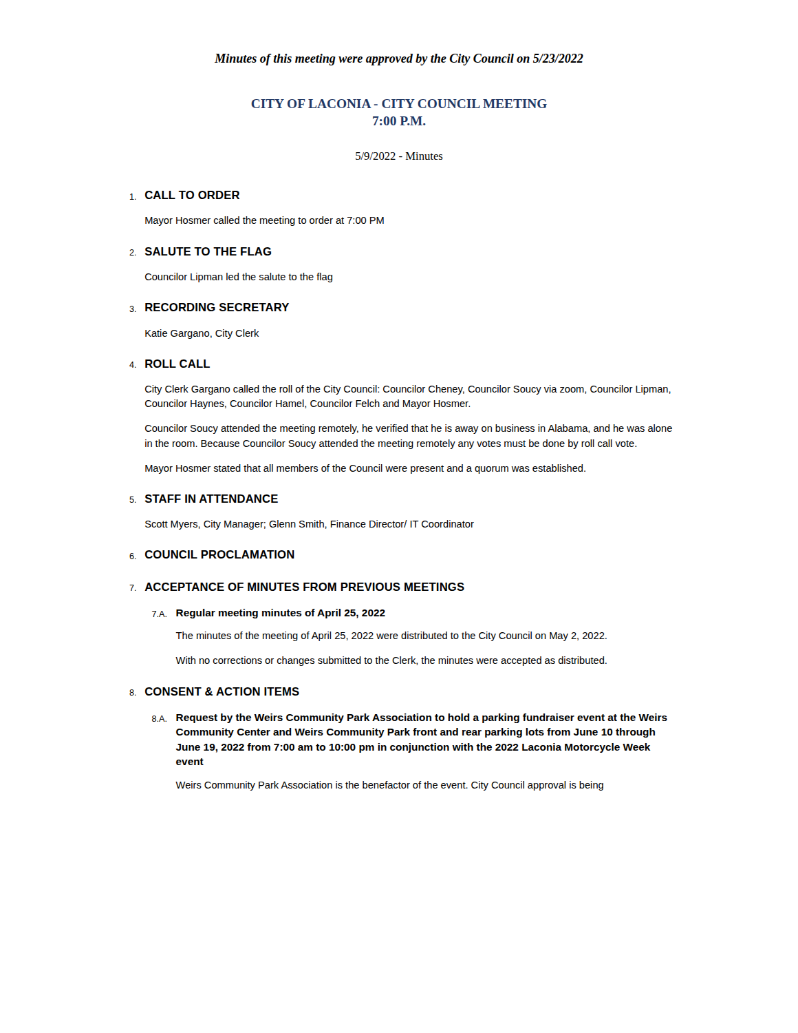Minutes of this meeting were approved by the City Council on 5/23/2022
CITY OF LACONIA - CITY COUNCIL MEETING
7:00 P.M.
5/9/2022 - Minutes
1.
CALL TO ORDER
Mayor Hosmer called the meeting to order at 7:00 PM
2.
SALUTE TO THE FLAG
Councilor Lipman led the salute to the flag
3.
RECORDING SECRETARY
Katie Gargano, City Clerk
4.
ROLL CALL
City Clerk Gargano called the roll of the City Council: Councilor Cheney, Councilor Soucy via zoom, Councilor Lipman, Councilor Haynes, Councilor Hamel, Councilor Felch and Mayor Hosmer.
Councilor Soucy attended the meeting remotely, he verified that he is away on business in Alabama, and he was alone in the room. Because Councilor Soucy attended the meeting remotely any votes must be done by roll call vote.
Mayor Hosmer stated that all members of the Council were present and a quorum was established.
5.
STAFF IN ATTENDANCE
Scott Myers, City Manager; Glenn Smith, Finance Director/ IT Coordinator
6.
COUNCIL PROCLAMATION
7.
ACCEPTANCE OF MINUTES FROM PREVIOUS MEETINGS
7.A.
Regular meeting minutes of April 25, 2022
The minutes of the meeting of April 25, 2022 were distributed to the City Council on May 2, 2022.
With no corrections or changes submitted to the Clerk, the minutes were accepted as distributed.
8.
CONSENT & ACTION ITEMS
8.A.
Request by the Weirs Community Park Association to hold a parking fundraiser event at the Weirs Community Center and Weirs Community Park front and rear parking lots from June 10 through June 19, 2022 from 7:00 am to 10:00 pm in conjunction with the 2022 Laconia Motorcycle Week event
Weirs Community Park Association is the benefactor of the event. City Council approval is being